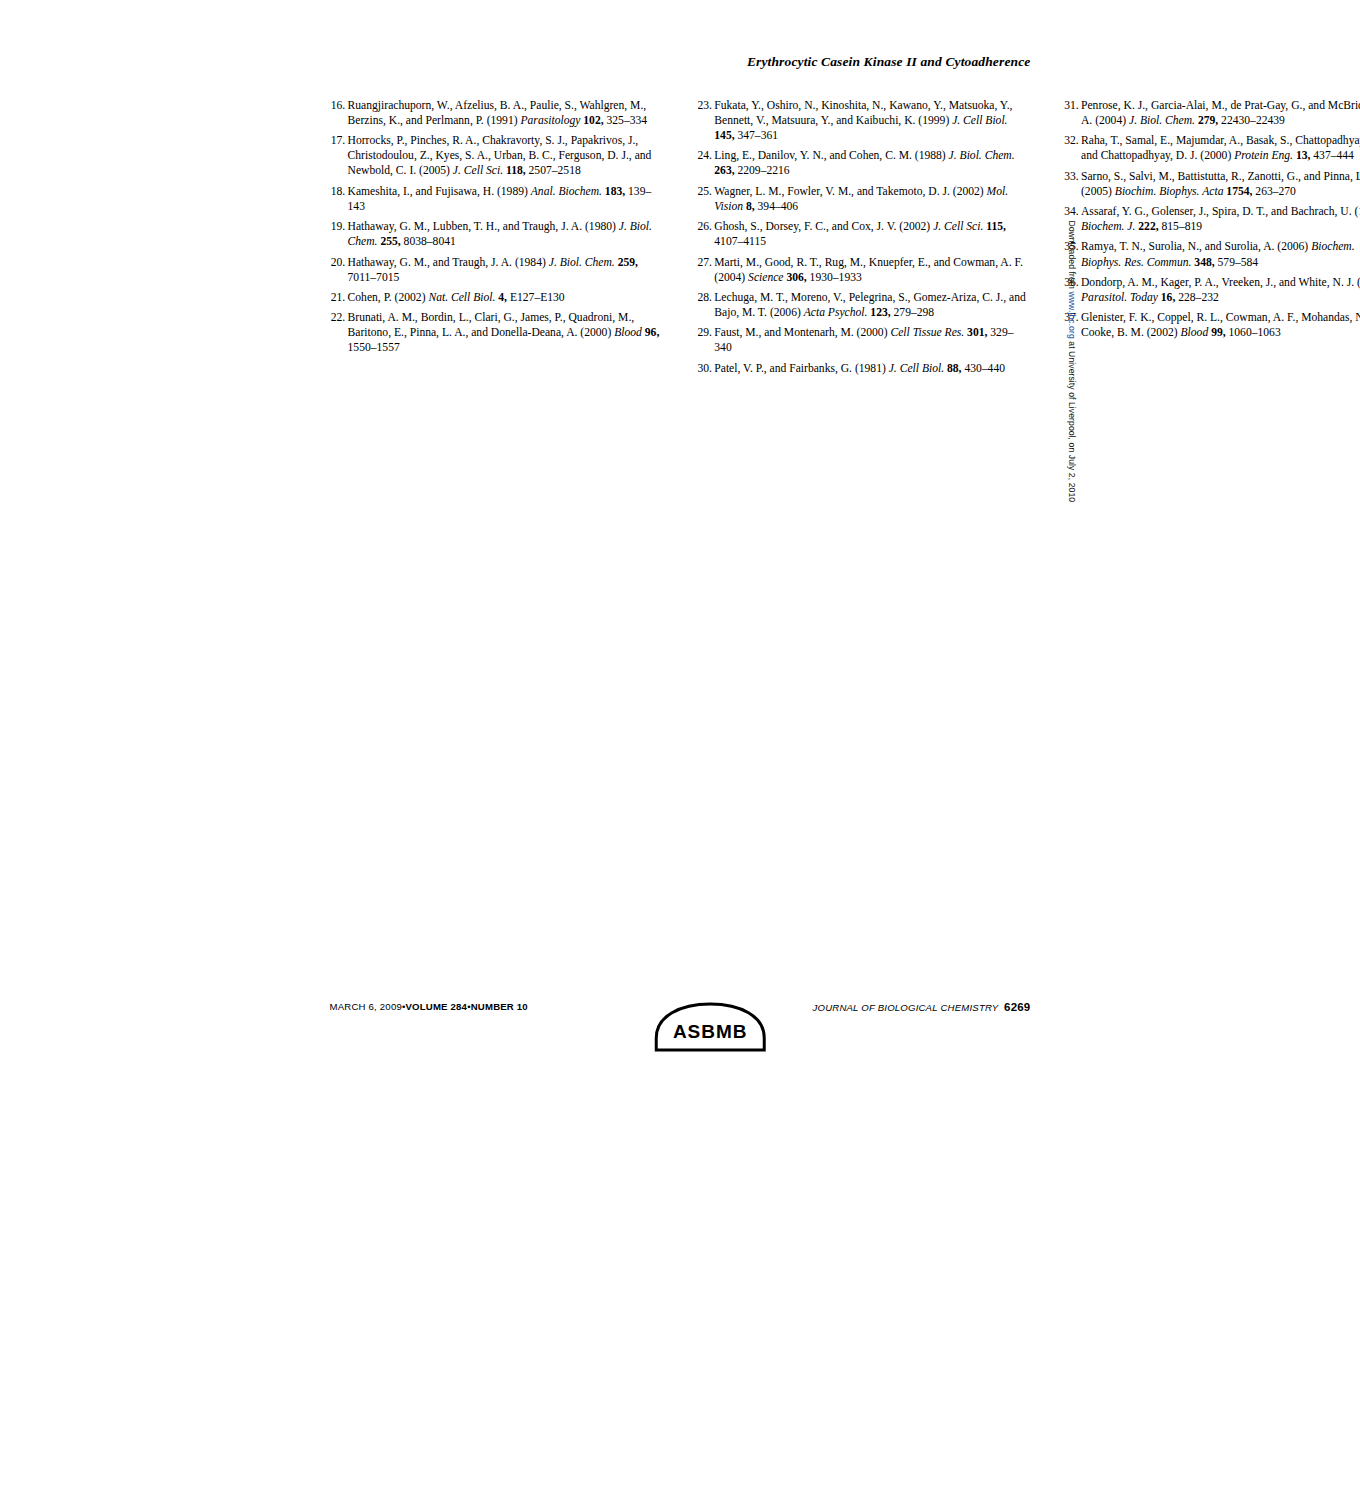Erythrocytic Casein Kinase II and Cytoadherence
Ruangjirachuporn, W., Afzelius, B. A., Paulie, S., Wahlgren, M., Berzins, K., and Perlmann, P. (1991) Parasitology 102, 325–334
Horrocks, P., Pinches, R. A., Chakravorty, S. J., Papakrivos, J., Christodoulou, Z., Kyes, S. A., Urban, B. C., Ferguson, D. J., and Newbold, C. I. (2005) J. Cell Sci. 118, 2507–2518
Kameshita, I., and Fujisawa, H. (1989) Anal. Biochem. 183, 139–143
Hathaway, G. M., Lubben, T. H., and Traugh, J. A. (1980) J. Biol. Chem. 255, 8038–8041
Hathaway, G. M., and Traugh, J. A. (1984) J. Biol. Chem. 259, 7011–7015
Cohen, P. (2002) Nat. Cell Biol. 4, E127–E130
Brunati, A. M., Bordin, L., Clari, G., James, P., Quadroni, M., Baritono, E., Pinna, L. A., and Donella-Deana, A. (2000) Blood 96, 1550–1557
Fukata, Y., Oshiro, N., Kinoshita, N., Kawano, Y., Matsuoka, Y., Bennett, V., Matsuura, Y., and Kaibuchi, K. (1999) J. Cell Biol. 145, 347–361
Ling, E., Danilov, Y. N., and Cohen, C. M. (1988) J. Biol. Chem. 263, 2209–2216
Wagner, L. M., Fowler, V. M., and Takemoto, D. J. (2002) Mol. Vision 8, 394–406
Ghosh, S., Dorsey, F. C., and Cox, J. V. (2002) J. Cell Sci. 115, 4107–4115
Marti, M., Good, R. T., Rug, M., Knuepfer, E., and Cowman, A. F. (2004) Science 306, 1930–1933
Lechuga, M. T., Moreno, V., Pelegrina, S., Gomez-Ariza, C. J., and Bajo, M. T. (2006) Acta Psychol. 123, 279–298
Faust, M., and Montenarh, M. (2000) Cell Tissue Res. 301, 329–340
Patel, V. P., and Fairbanks, G. (1981) J. Cell Biol. 88, 430–440
Penrose, K. J., Garcia-Alai, M., de Prat-Gay, G., and McBride, A. A. (2004) J. Biol. Chem. 279, 22430–22439
Raha, T., Samal, E., Majumdar, A., Basak, S., Chattopadhyay, D., and Chattopadhyay, D. J. (2000) Protein Eng. 13, 437–444
Sarno, S., Salvi, M., Battistutta, R., Zanotti, G., and Pinna, L. A. (2005) Biochim. Biophys. Acta 1754, 263–270
Assaraf, Y. G., Golenser, J., Spira, D. T., and Bachrach, U. (1984) Biochem. J. 222, 815–819
Ramya, T. N., Surolia, N., and Surolia, A. (2006) Biochem. Biophys. Res. Commun. 348, 579–584
Dondorp, A. M., Kager, P. A., Vreeken, J., and White, N. J. (2000) Parasitol. Today 16, 228–232
Glenister, F. K., Coppel, R. L., Cowman, A. F., Mohandas, N., and Cooke, B. M. (2002) Blood 99, 1060–1063
Downloaded from www.jbc.org at University of Liverpool, on July 2, 2010
ASBMB
MARCH 6, 2009•VOLUME 284•NUMBER 10
JOURNAL OF BIOLOGICAL CHEMISTRY6269